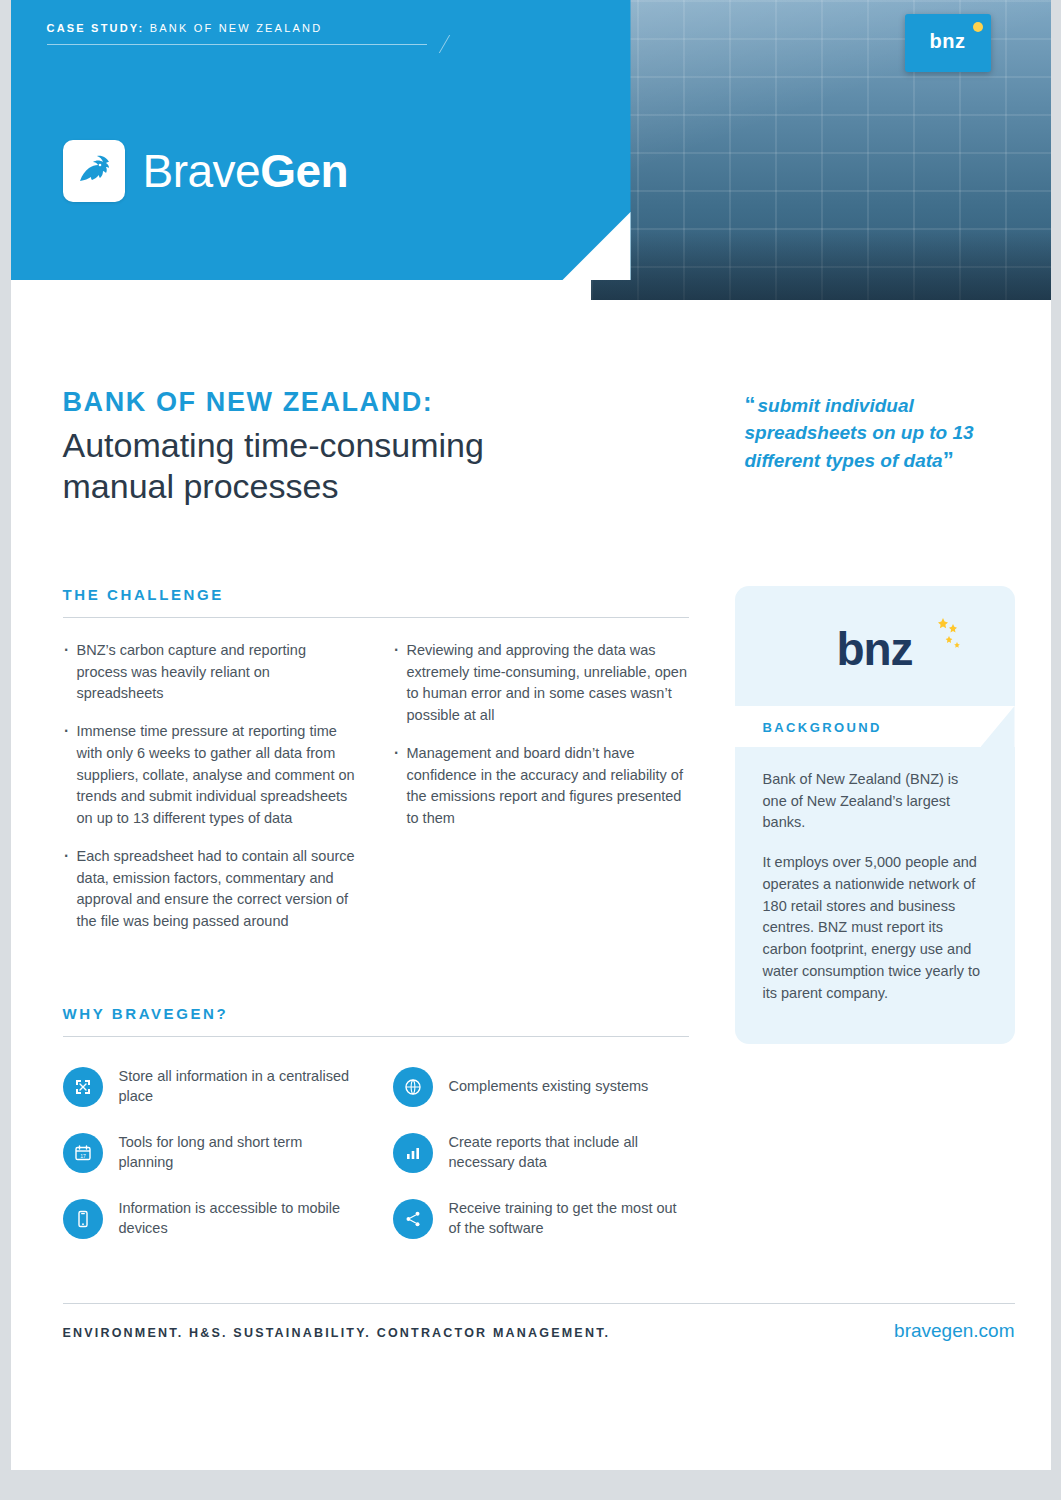bnz
Case Study: Bank of New Zealand
BraveGen
Bank of New Zealand: Automating time-consuming
manual processes
“submit individual spreadsheets on up to 13 different types of data”
The Challenge
BNZ’s carbon capture and reporting process was heavily reliant on spreadsheets
Immense time pressure at reporting time with only 6 weeks to gather all data from suppliers, collate, analyse and comment on trends and submit individual spreadsheets on up to 13 different types of data
Each spreadsheet had to contain all source data, emission factors, commentary and approval and ensure the correct version of the file was being passed around
Reviewing and approving the data was extremely time-consuming, unreliable, open to human error and in some cases wasn’t possible at all
Management and board didn’t have confidence in the accuracy and reliability of the emissions report and figures presented to them
Why BraveGen?
Store all information in a centralised place
Complements existing systems
17
Tools for long and short term planning
Create reports that include all necessary data
Information is accessible to mobile devices
Receive training to get the most out of the software
bnz
Background
Bank of New Zealand (BNZ) is one of New Zealand’s largest banks.
It employs over 5,000 people and operates a nationwide network of 180 retail stores and business centres. BNZ must report its carbon footprint, energy use and water consumption twice yearly to its parent company.
Environment. H&S. Sustainability. Contractor Management.
bravegen.com